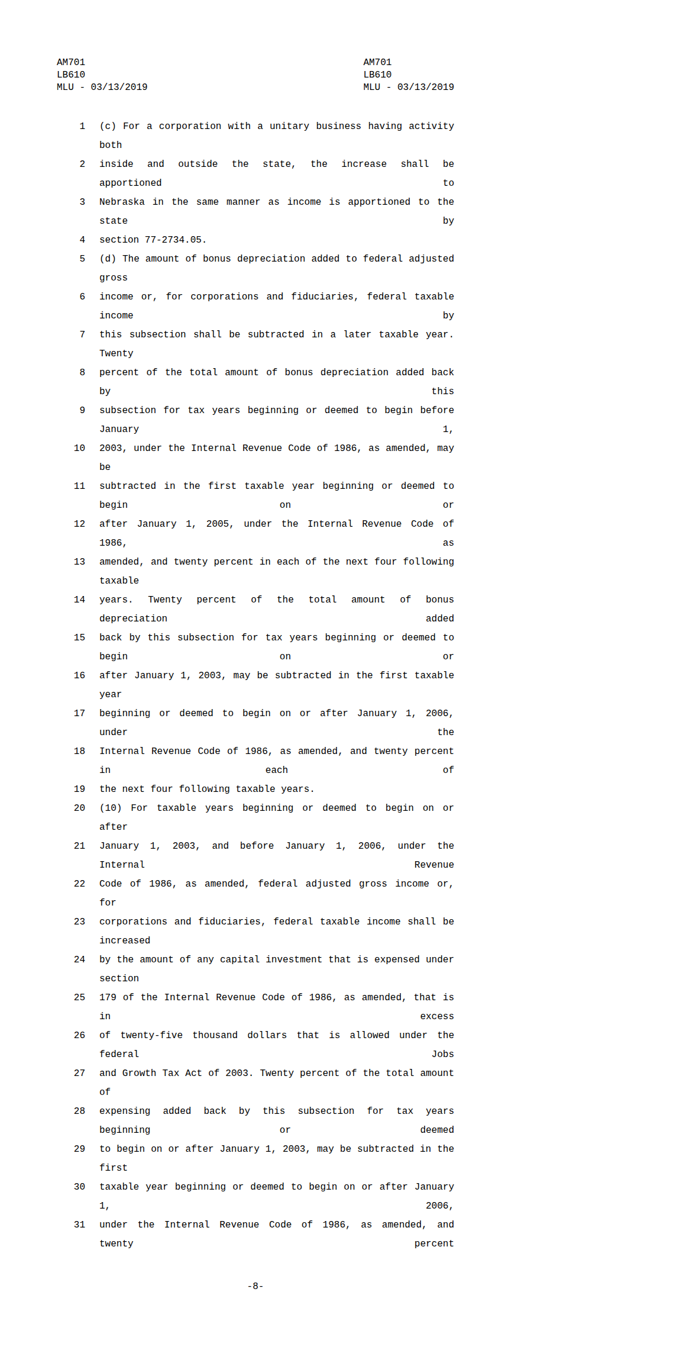AM701 LB610 MLU - 03/13/2019
AM701 LB610 MLU - 03/13/2019
1(c) For a corporation with a unitary business having activity both
2 inside and outside the state, the increase shall be apportioned to
3 Nebraska in the same manner as income is apportioned to the state by
4 section 77-2734.05.
5(d) The amount of bonus depreciation added to federal adjusted gross
6 income or, for corporations and fiduciaries, federal taxable income by
7 this subsection shall be subtracted in a later taxable year. Twenty
8 percent of the total amount of bonus depreciation added back by this
9 subsection for tax years beginning or deemed to begin before January 1,
102003, under the Internal Revenue Code of 1986, as amended, may be
11 subtracted in the first taxable year beginning or deemed to begin on or
12 after January 1, 2005, under the Internal Revenue Code of 1986, as
13 amended, and twenty percent in each of the next four following taxable
14 years. Twenty percent of the total amount of bonus depreciation added
15 back by this subsection for tax years beginning or deemed to begin on or
16 after January 1, 2003, may be subtracted in the first taxable year
17 beginning or deemed to begin on or after January 1, 2006, under the
18 Internal Revenue Code of 1986, as amended, and twenty percent in each of
19 the next four following taxable years.
20(10) For taxable years beginning or deemed to begin on or after
21 January 1, 2003, and before January 1, 2006, under the Internal Revenue
22 Code of 1986, as amended, federal adjusted gross income or, for
23 corporations and fiduciaries, federal taxable income shall be increased
24 by the amount of any capital investment that is expensed under section
25179 of the Internal Revenue Code of 1986, as amended, that is in excess
26 of twenty-five thousand dollars that is allowed under the federal Jobs
27 and Growth Tax Act of 2003. Twenty percent of the total amount of
28 expensing added back by this subsection for tax years beginning or deemed
29 to begin on or after January 1, 2003, may be subtracted in the first
30 taxable year beginning or deemed to begin on or after January 1, 2006,
31 under the Internal Revenue Code of 1986, as amended, and twenty percent
-8-